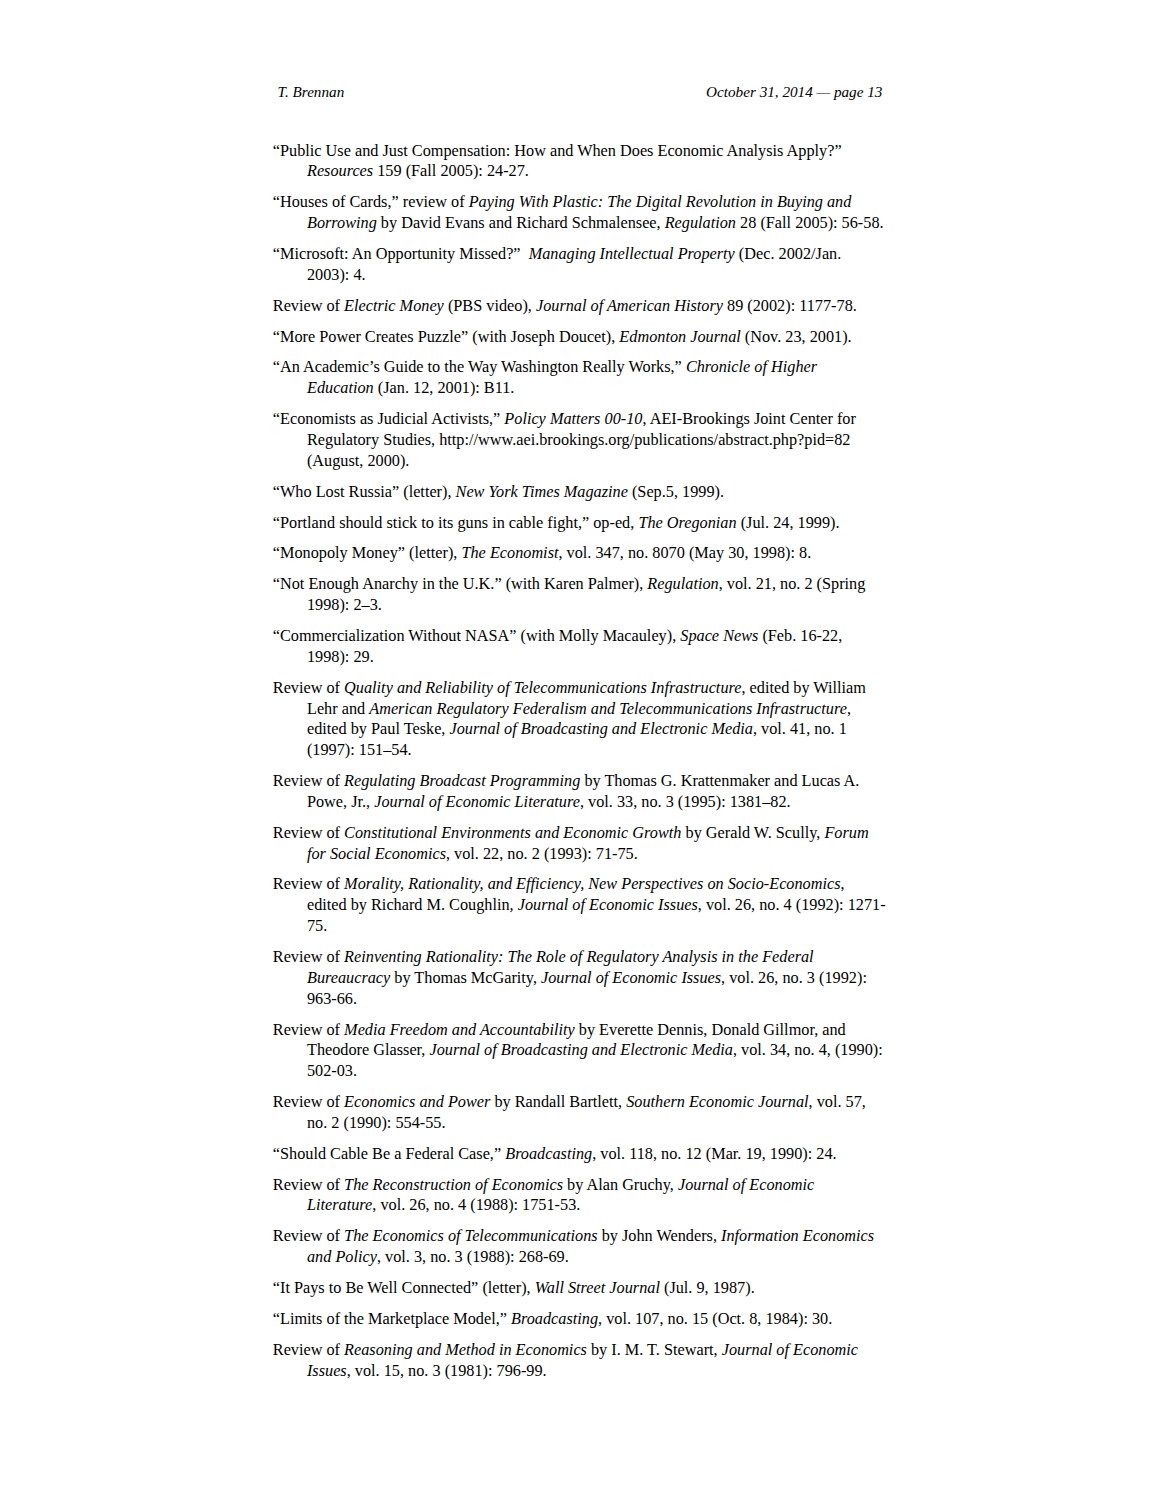T. Brennan October 31, 2014 — page 13
“Public Use and Just Compensation: How and When Does Economic Analysis Apply?” Resources 159 (Fall 2005): 24-27.
“Houses of Cards,” review of Paying With Plastic: The Digital Revolution in Buying and Borrowing by David Evans and Richard Schmalensee, Regulation 28 (Fall 2005): 56-58.
“Microsoft: An Opportunity Missed?” Managing Intellectual Property (Dec. 2002/Jan. 2003): 4.
Review of Electric Money (PBS video), Journal of American History 89 (2002): 1177-78.
“More Power Creates Puzzle” (with Joseph Doucet), Edmonton Journal (Nov. 23, 2001).
“An Academic’s Guide to the Way Washington Really Works,” Chronicle of Higher Education (Jan. 12, 2001): B11.
“Economists as Judicial Activists,” Policy Matters 00-10, AEI-Brookings Joint Center for Regulatory Studies, http://www.aei.brookings.org/publications/abstract.php?pid=82 (August, 2000).
“Who Lost Russia” (letter), New York Times Magazine (Sep.5, 1999).
“Portland should stick to its guns in cable fight,” op-ed, The Oregonian (Jul. 24, 1999).
“Monopoly Money” (letter), The Economist, vol. 347, no. 8070 (May 30, 1998): 8.
“Not Enough Anarchy in the U.K.” (with Karen Palmer), Regulation, vol. 21, no. 2 (Spring 1998): 2–3.
“Commercialization Without NASA” (with Molly Macauley), Space News (Feb. 16-22, 1998): 29.
Review of Quality and Reliability of Telecommunications Infrastructure, edited by William Lehr and American Regulatory Federalism and Telecommunications Infrastructure, edited by Paul Teske, Journal of Broadcasting and Electronic Media, vol. 41, no. 1 (1997): 151–54.
Review of Regulating Broadcast Programming by Thomas G. Krattenmaker and Lucas A. Powe, Jr., Journal of Economic Literature, vol. 33, no. 3 (1995): 1381–82.
Review of Constitutional Environments and Economic Growth by Gerald W. Scully, Forum for Social Economics, vol. 22, no. 2 (1993): 71-75.
Review of Morality, Rationality, and Efficiency, New Perspectives on Socio-Economics, edited by Richard M. Coughlin, Journal of Economic Issues, vol. 26, no. 4 (1992): 1271-75.
Review of Reinventing Rationality: The Role of Regulatory Analysis in the Federal Bureaucracy by Thomas McGarity, Journal of Economic Issues, vol. 26, no. 3 (1992): 963-66.
Review of Media Freedom and Accountability by Everette Dennis, Donald Gillmor, and Theodore Glasser, Journal of Broadcasting and Electronic Media, vol. 34, no. 4, (1990): 502-03.
Review of Economics and Power by Randall Bartlett, Southern Economic Journal, vol. 57, no. 2 (1990): 554-55.
“Should Cable Be a Federal Case,” Broadcasting, vol. 118, no. 12 (Mar. 19, 1990): 24.
Review of The Reconstruction of Economics by Alan Gruchy, Journal of Economic Literature, vol. 26, no. 4 (1988): 1751-53.
Review of The Economics of Telecommunications by John Wenders, Information Economics and Policy, vol. 3, no. 3 (1988): 268-69.
“It Pays to Be Well Connected” (letter), Wall Street Journal (Jul. 9, 1987).
“Limits of the Marketplace Model,” Broadcasting, vol. 107, no. 15 (Oct. 8, 1984): 30.
Review of Reasoning and Method in Economics by I. M. T. Stewart, Journal of Economic Issues, vol. 15, no. 3 (1981): 796-99.